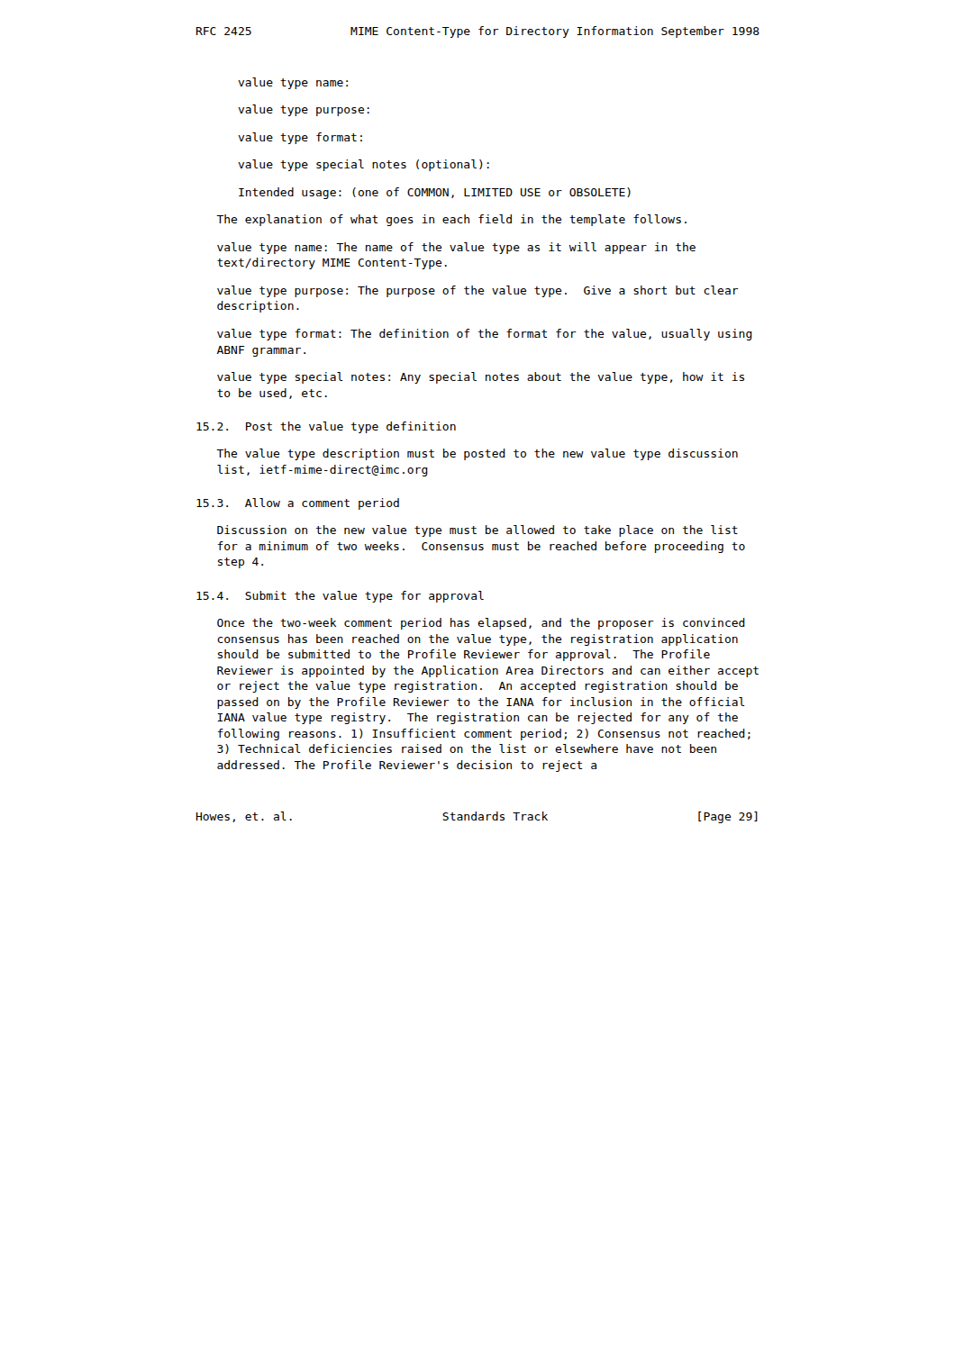RFC 2425 MIME Content-Type for Directory Information September 1998
value type name:
value type purpose:
value type format:
value type special notes (optional):
Intended usage: (one of COMMON, LIMITED USE or OBSOLETE)
The explanation of what goes in each field in the template follows.
value type name: The name of the value type as it will appear in the text/directory MIME Content-Type.
value type purpose: The purpose of the value type. Give a short but clear description.
value type format: The definition of the format for the value, usually using ABNF grammar.
value type special notes: Any special notes about the value type, how it is to be used, etc.
15.2. Post the value type definition
The value type description must be posted to the new value type discussion list, ietf-mime-direct@imc.org
15.3. Allow a comment period
Discussion on the new value type must be allowed to take place on the list for a minimum of two weeks. Consensus must be reached before proceeding to step 4.
15.4. Submit the value type for approval
Once the two-week comment period has elapsed, and the proposer is convinced consensus has been reached on the value type, the registration application should be submitted to the Profile Reviewer for approval. The Profile Reviewer is appointed by the Application Area Directors and can either accept or reject the value type registration. An accepted registration should be passed on by the Profile Reviewer to the IANA for inclusion in the official IANA value type registry. The registration can be rejected for any of the following reasons. 1) Insufficient comment period; 2) Consensus not reached; 3) Technical deficiencies raised on the list or elsewhere have not been addressed. The Profile Reviewer's decision to reject a
Howes, et. al. Standards Track [Page 29]